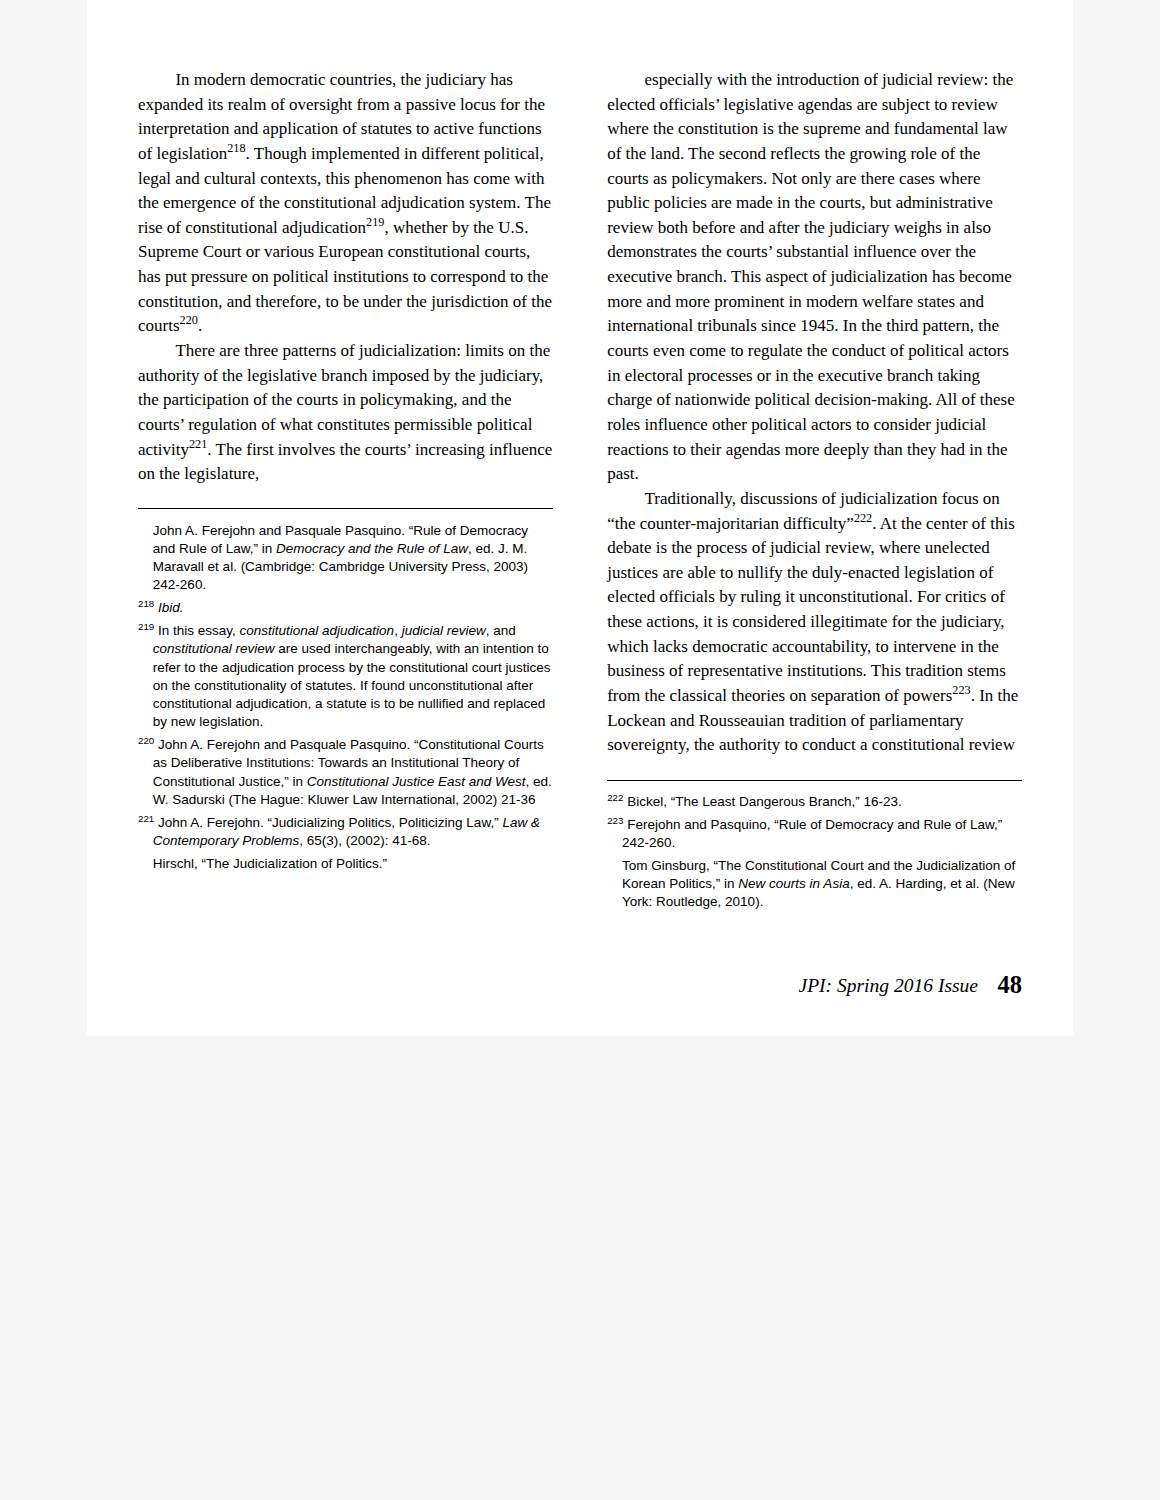In modern democratic countries, the judiciary has expanded its realm of oversight from a passive locus for the interpretation and application of statutes to active functions of legislation218. Though implemented in different political, legal and cultural contexts, this phenomenon has come with the emergence of the constitutional adjudication system. The rise of constitutional adjudication219, whether by the U.S. Supreme Court or various European constitutional courts, has put pressure on political institutions to correspond to the constitution, and therefore, to be under the jurisdiction of the courts220.
There are three patterns of judicialization: limits on the authority of the legislative branch imposed by the judiciary, the participation of the courts in policymaking, and the courts’ regulation of what constitutes permissible political activity221. The first involves the courts’ increasing influence on the legislature,
John A. Ferejohn and Pasquale Pasquino. “Rule of Democracy and Rule of Law,” in Democracy and the Rule of Law, ed. J. M. Maravall et al. (Cambridge: Cambridge University Press, 2003) 242-260.
218 Ibid.
219 In this essay, constitutional adjudication, judicial review, and constitutional review are used interchangeably, with an intention to refer to the adjudication process by the constitutional court justices on the constitutionality of statutes. If found unconstitutional after constitutional adjudication, a statute is to be nullified and replaced by new legislation.
220 John A. Ferejohn and Pasquale Pasquino. “Constitutional Courts as Deliberative Institutions: Towards an Institutional Theory of Constitutional Justice,” in Constitutional Justice East and West, ed. W. Sadurski (The Hague: Kluwer Law International, 2002) 21-36
221 John A. Ferejohn. “Judicializing Politics, Politicizing Law,” Law & Contemporary Problems, 65(3), (2002): 41-68.
Hirschl, “The Judicialization of Politics.”
especially with the introduction of judicial review: the elected officials’ legislative agendas are subject to review where the constitution is the supreme and fundamental law of the land. The second reflects the growing role of the courts as policymakers. Not only are there cases where public policies are made in the courts, but administrative review both before and after the judiciary weighs in also demonstrates the courts’ substantial influence over the executive branch. This aspect of judicialization has become more and more prominent in modern welfare states and international tribunals since 1945. In the third pattern, the courts even come to regulate the conduct of political actors in electoral processes or in the executive branch taking charge of nationwide political decision-making. All of these roles influence other political actors to consider judicial reactions to their agendas more deeply than they had in the past.
Traditionally, discussions of judicialization focus on “the counter-majoritarian difficulty”222. At the center of this debate is the process of judicial review, where unelected justices are able to nullify the duly-enacted legislation of elected officials by ruling it unconstitutional. For critics of these actions, it is considered illegitimate for the judiciary, which lacks democratic accountability, to intervene in the business of representative institutions. This tradition stems from the classical theories on separation of powers223. In the Lockean and Rousseauian tradition of parliamentary sovereignty, the authority to conduct a constitutional review
222 Bickel, “The Least Dangerous Branch,” 16-23.
223 Ferejohn and Pasquino, “Rule of Democracy and Rule of Law,” 242-260.
Tom Ginsburg, “The Constitutional Court and the Judicialization of Korean Politics,” in New courts in Asia, ed. A. Harding, et al. (New York: Routledge, 2010).
JPI: Spring 2016 Issue 48